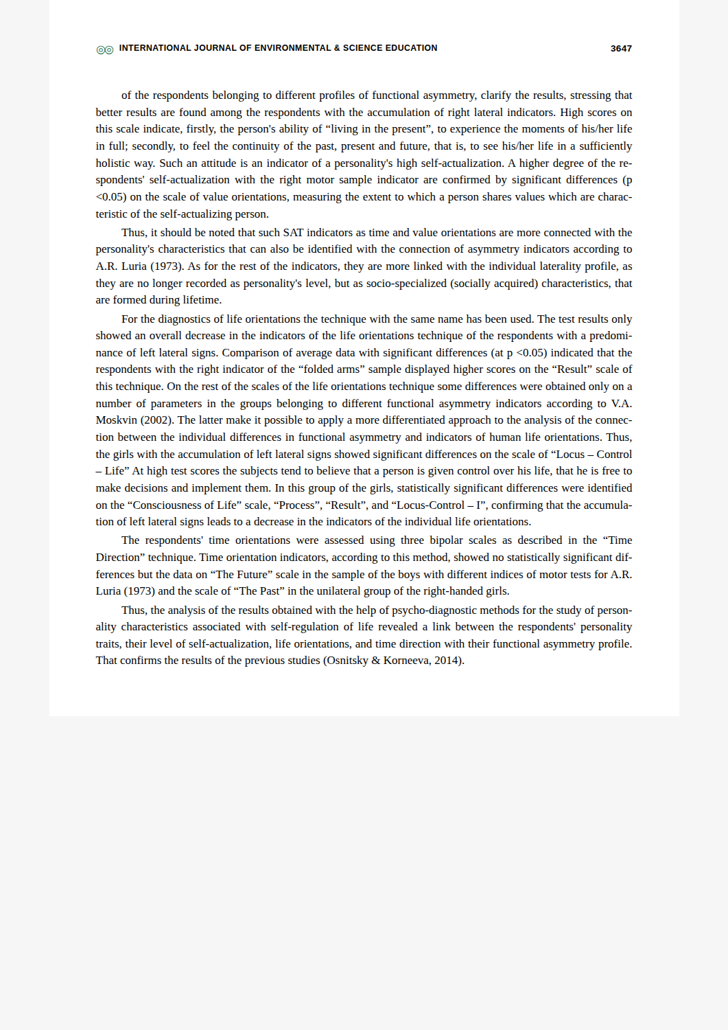◎◎ International Journal of Environmental & Science Education 3647
of the respondents belonging to different profiles of functional asymmetry, clarify the results, stressing that better results are found among the respondents with the accumulation of right lateral indicators. High scores on this scale indicate, firstly, the person's ability of “living in the present”, to experience the moments of his/her life in full; secondly, to feel the continuity of the past, present and future, that is, to see his/her life in a sufficiently holistic way. Such an attitude is an indicator of a personality's high self-actualization. A higher degree of the respondents' self-actualization with the right motor sample indicator are confirmed by significant differences (p <0.05) on the scale of value orientations, measuring the extent to which a person shares values which are characteristic of the self-actualizing person.
Thus, it should be noted that such SAT indicators as time and value orientations are more connected with the personality's characteristics that can also be identified with the connection of asymmetry indicators according to A.R. Luria (1973). As for the rest of the indicators, they are more linked with the individual laterality profile, as they are no longer recorded as personality's level, but as socio-specialized (socially acquired) characteristics, that are formed during lifetime.
For the diagnostics of life orientations the technique with the same name has been used. The test results only showed an overall decrease in the indicators of the life orientations technique of the respondents with a predominance of left lateral signs. Comparison of average data with significant differences (at p <0.05) indicated that the respondents with the right indicator of the “folded arms” sample displayed higher scores on the “Result” scale of this technique. On the rest of the scales of the life orientations technique some differences were obtained only on a number of parameters in the groups belonging to different functional asymmetry indicators according to V.A. Moskvin (2002). The latter make it possible to apply a more differentiated approach to the analysis of the connection between the individual differences in functional asymmetry and indicators of human life orientations. Thus, the girls with the accumulation of left lateral signs showed significant differences on the scale of “Locus – Control – Life” At high test scores the subjects tend to believe that a person is given control over his life, that he is free to make decisions and implement them. In this group of the girls, statistically significant differences were identified on the “Consciousness of Life” scale, “Process”, “Result”, and “Locus-Control – I”, confirming that the accumulation of left lateral signs leads to a decrease in the indicators of the individual life orientations.
The respondents' time orientations were assessed using three bipolar scales as described in the “Time Direction” technique. Time orientation indicators, according to this method, showed no statistically significant differences but the data on “The Future” scale in the sample of the boys with different indices of motor tests for A.R. Luria (1973) and the scale of “The Past” in the unilateral group of the right-handed girls.
Thus, the analysis of the results obtained with the help of psycho-diagnostic methods for the study of personality characteristics associated with self-regulation of life revealed a link between the respondents' personality traits, their level of self-actualization, life orientations, and time direction with their functional asymmetry profile. That confirms the results of the previous studies (Osnitsky & Korneeva, 2014).